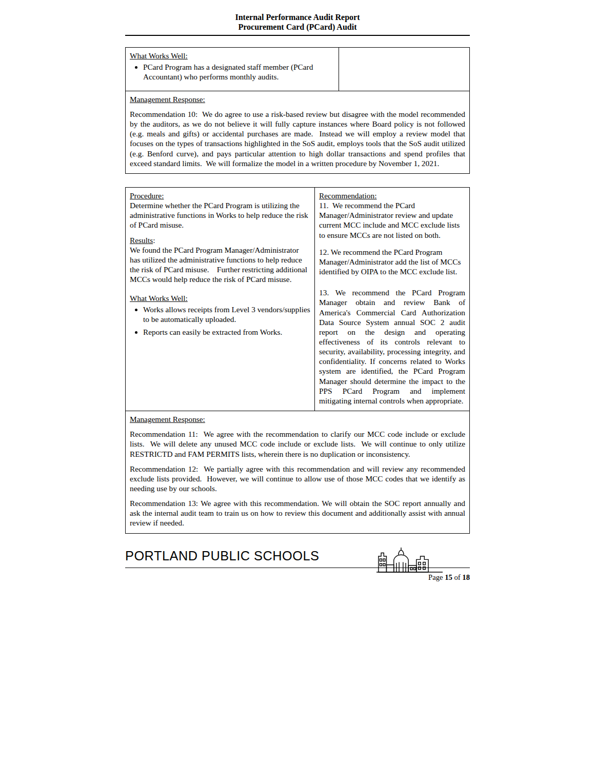Internal Performance Audit Report Procurement Card (PCard) Audit
| What Works Well: PCard Program has a designated staff member (PCard Accountant) who performs monthly audits. | |
| Management Response: Recommendation 10: We do agree to use a risk-based review but disagree with the model recommended by the auditors, as we do not believe it will fully capture instances where Board policy is not followed (e.g. meals and gifts) or accidental purchases are made. Instead we will employ a review model that focuses on the types of transactions highlighted in the SoS audit, employs tools that the SoS audit utilized (e.g. Benford curve), and pays particular attention to high dollar transactions and spend profiles that exceed standard limits. We will formalize the model in a written procedure by November 1, 2021. |
| Procedure: Determine whether the PCard Program is utilizing the administrative functions in Works to help reduce the risk of PCard misuse. Results : We found the PCard Program Manager/Administrator has utilized the administrative functions to help reduce the risk of PCard misuse. Further restricting additional MCCs would help reduce the risk of PCard misuse. What Works Well: Works allows receipts from Level 3 vendors/supplies to be automatically uploaded. Reports can easily be extracted from Works. | Recommendation: 11. We recommend the PCard Manager/Administrator review and update current MCC include and MCC exclude lists to ensure MCCs are not listed on both. 12. We recommend the PCard Program Manager/Administrator add the list of MCCs identified by OIPA to the MCC exclude list. 13. We recommend the PCard Program Manager obtain and review Bank of America's Commercial Card Authorization Data Source System annual SOC 2 audit report on the design and operating effectiveness of its controls relevant to security, availability, processing integrity, and confidentiality. If concerns related to Works system are identified, the PCard Program Manager should determine the impact to the PPS PCard Program and implement mitigating internal controls when appropriate. |
| Management Response: Recommendation 11: We agree with the recommendation to clarify our MCC code include or exclude lists. We will delete any unused MCC code include or exclude lists. We will continue to only utilize RESTRICTD and FAM PERMITS lists, wherein there is no duplication or inconsistency. Recommendation 12: We partially agree with this recommendation and will review any recommended exclude lists provided. However, we will continue to allow use of those MCC codes that we identify as needing use by our schools. Recommendation 13: We agree with this recommendation. We will obtain the SOC report annually and ask the internal audit team to train us on how to review this document and additionally assist with annual review if needed. |
PORTLAND PUBLIC SCHOOLS
Page 15 of 18